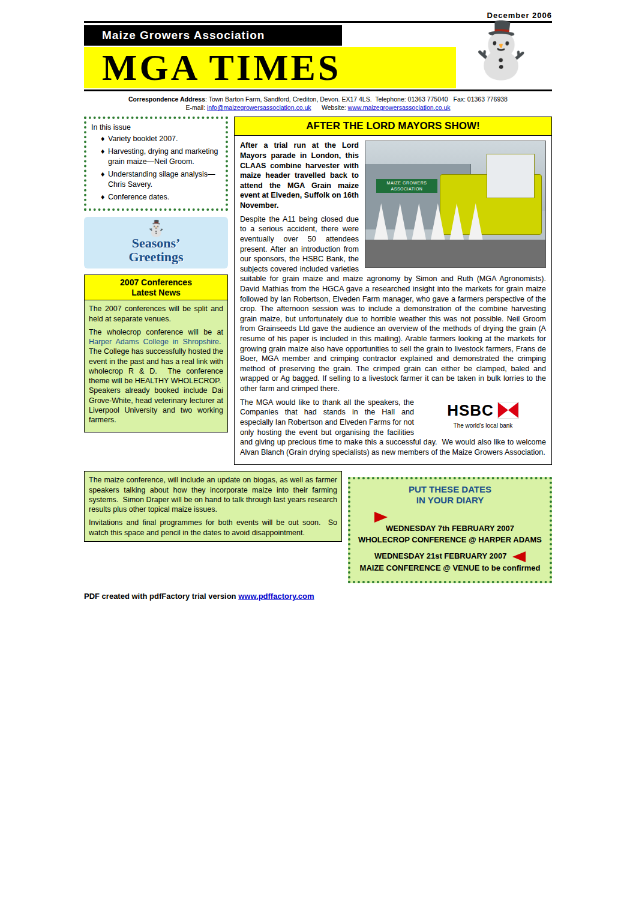December 2006
Maize Growers Association
⛄
MGA TIMES
Correspondence Address: Town Barton Farm, Sandford, Crediton, Devon. EX17 4LS. Telephone: 01363 775040 Fax: 01363 776938
E-mail: info@maizegrowersassociation.co.uk Website: www.maizegrowersassociation.co.uk
In this issue
Variety booklet 2007.
Harvesting, drying and marketing grain maize—Neil Groom.
Understanding silage analysis—Chris Savery.
Conference dates.
⛄
Seasons’
Greetings
2007 Conferences
Latest News
The 2007 conferences will be split and held at separate venues.
The wholecrop conference will be at Harper Adams College in Shropshire. The College has successfully hosted the event in the past and has a real link with wholecrop R & D. The conference theme will be HEALTHY WHOLECROP. Speakers already booked include Dai Grove-White, head veterinary lecturer at Liverpool University and two working farmers.
AFTER THE LORD MAYORS SHOW!
MAIZE GROWERS
ASSOCIATION
After a trial run at the Lord Mayors parade in London, this CLAAS combine harvester with maize header travelled back to attend the MGA Grain maize event at Elveden, Suffolk on 16th November.
Despite the A11 being closed due to a serious accident, there were eventually over 50 attendees present. After an introduction from our sponsors, the HSBC Bank, the subjects covered included varieties suitable for grain maize and maize agronomy by Simon and Ruth (MGA Agronomists). David Mathias from the HGCA gave a researched insight into the markets for grain maize followed by Ian Robertson, Elveden Farm manager, who gave a farmers perspective of the crop. The afternoon session was to include a demonstration of the combine harvesting grain maize, but unfortunately due to horrible weather this was not possible. Neil Groom from Grainseeds Ltd gave the audience an overview of the methods of drying the grain (A resume of his paper is included in this mailing). Arable farmers looking at the markets for growing grain maize also have opportunities to sell the grain to livestock farmers, Frans de Boer, MGA member and crimping contractor explained and demonstrated the crimping method of preserving the grain. The crimped grain can either be clamped, baled and wrapped or Ag bagged. If selling to a livestock farmer it can be taken in bulk lorries to the other farm and crimped there.
HSBC
The world’s local bank
The MGA would like to thank all the speakers, the Companies that had stands in the Hall and especially Ian Robertson and Elveden Farms for not only hosting the event but organising the facilities and giving up precious time to make this a successful day. We would also like to welcome Alvan Blanch (Grain drying specialists) as new members of the Maize Growers Association.
The maize conference, will include an update on biogas, as well as farmer speakers talking about how they incorporate maize into their farming systems. Simon Draper will be on hand to talk through last years research results plus other topical maize issues.
Invitations and final programmes for both events will be out soon. So watch this space and pencil in the dates to avoid disappointment.
PUT THESE DATES
IN YOUR DIARY
WEDNESDAY 7th FEBRUARY 2007
WHOLECROP CONFERENCE @ HARPER ADAMS
WEDNESDAY 21st FEBRUARY 2007
MAIZE CONFERENCE @ VENUE to be confirmed
PDF created with pdfFactory trial version www.pdffactory.com